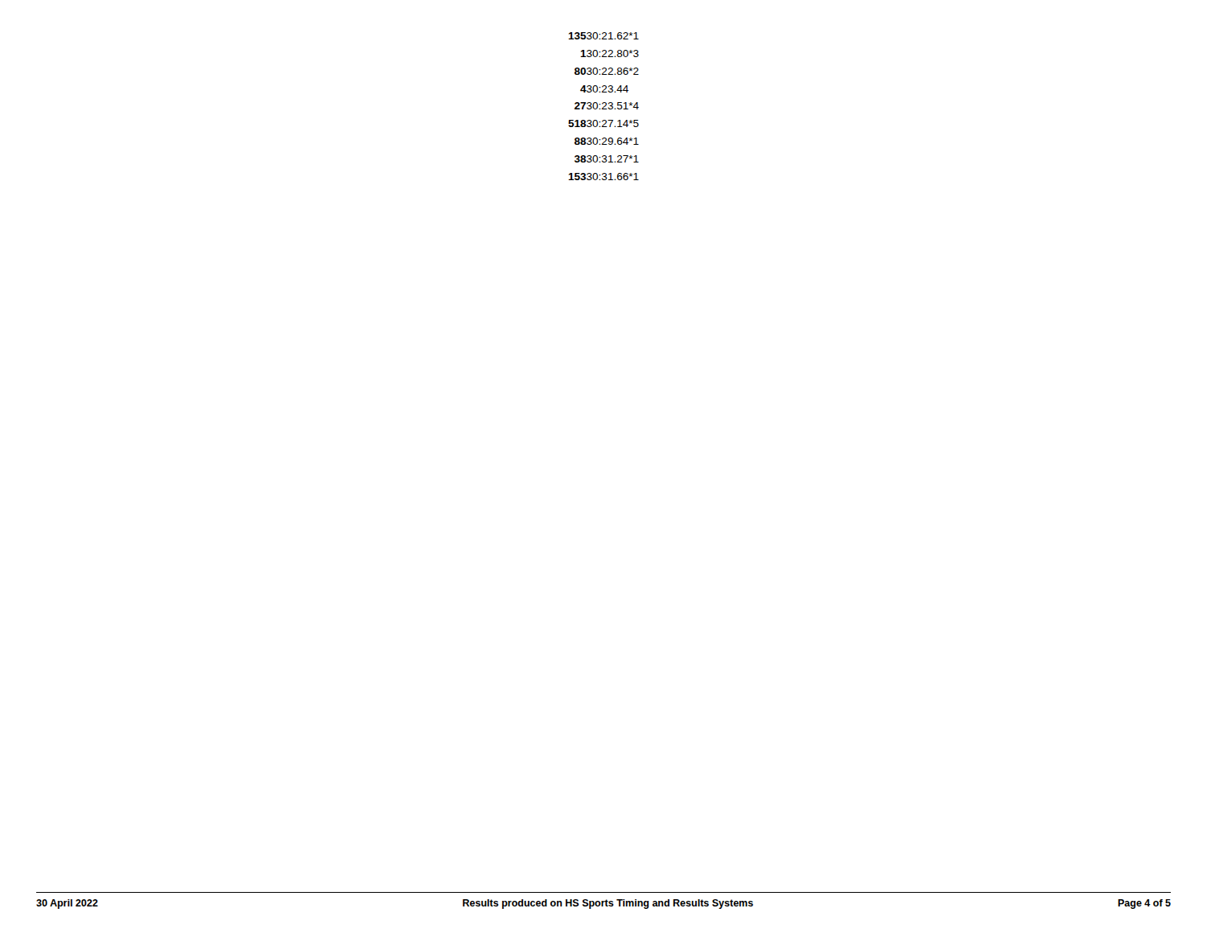| 135 | 30:21.62 | *1 |
| 1 | 30:22.80 | *3 |
| 80 | 30:22.86 | *2 |
| 4 | 30:23.44 | |
| 27 | 30:23.51 | *4 |
| 518 | 30:27.14 | *5 |
| 88 | 30:29.64 | *1 |
| 38 | 30:31.27 | *1 |
| 153 | 30:31.66 | *1 |
30 April 2022
Results produced on HS Sports Timing and Results Systems
Page 4 of 5